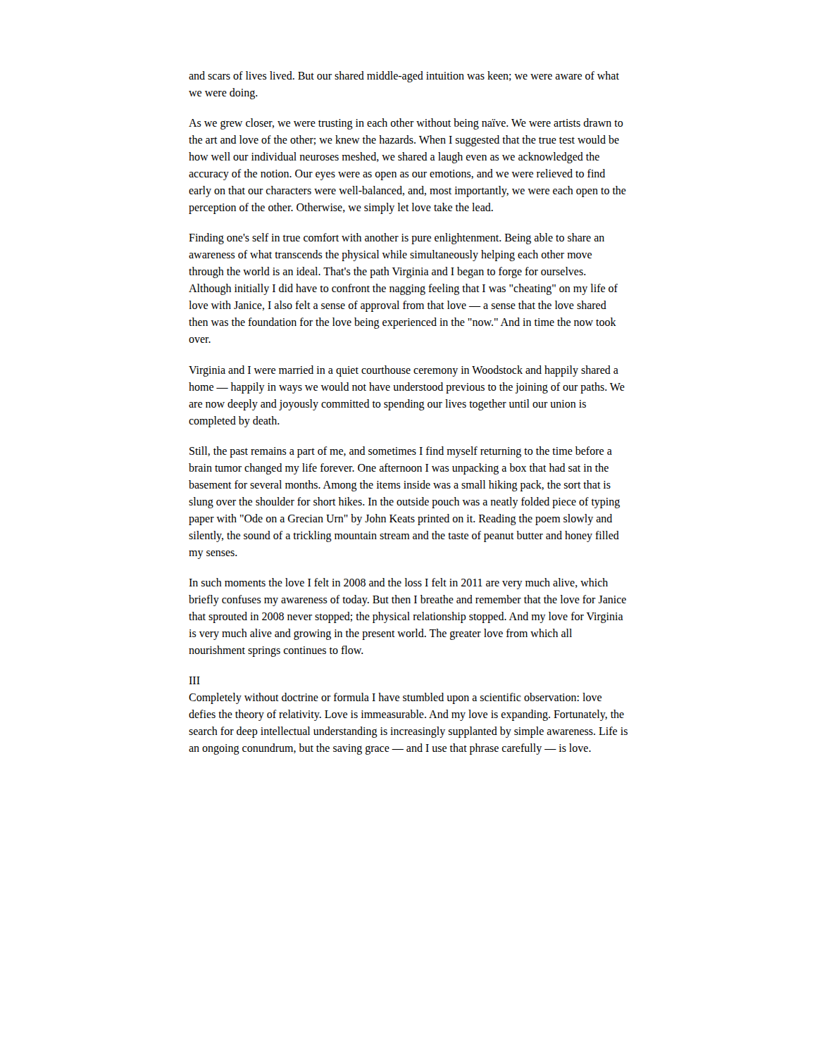and scars of lives lived. But our shared middle-aged intuition was keen; we were aware of what we were doing.
As we grew closer, we were trusting in each other without being naïve. We were artists drawn to the art and love of the other; we knew the hazards. When I suggested that the true test would be how well our individual neuroses meshed, we shared a laugh even as we acknowledged the accuracy of the notion. Our eyes were as open as our emotions, and we were relieved to find early on that our characters were well-balanced, and, most importantly, we were each open to the perception of the other. Otherwise, we simply let love take the lead.
Finding one's self in true comfort with another is pure enlightenment. Being able to share an awareness of what transcends the physical while simultaneously helping each other move through the world is an ideal. That's the path Virginia and I began to forge for ourselves. Although initially I did have to confront the nagging feeling that I was "cheating" on my life of love with Janice, I also felt a sense of approval from that love — a sense that the love shared then was the foundation for the love being experienced in the "now." And in time the now took over.
Virginia and I were married in a quiet courthouse ceremony in Woodstock and happily shared a home — happily in ways we would not have understood previous to the joining of our paths. We are now deeply and joyously committed to spending our lives together until our union is completed by death.
Still, the past remains a part of me, and sometimes I find myself returning to the time before a brain tumor changed my life forever. One afternoon I was unpacking a box that had sat in the basement for several months. Among the items inside was a small hiking pack, the sort that is slung over the shoulder for short hikes. In the outside pouch was a neatly folded piece of typing paper with "Ode on a Grecian Urn" by John Keats printed on it. Reading the poem slowly and silently, the sound of a trickling mountain stream and the taste of peanut butter and honey filled my senses.
In such moments the love I felt in 2008 and the loss I felt in 2011 are very much alive, which briefly confuses my awareness of today. But then I breathe and remember that the love for Janice that sprouted in 2008 never stopped; the physical relationship stopped. And my love for Virginia is very much alive and growing in the present world. The greater love from which all nourishment springs continues to flow.
III
Completely without doctrine or formula I have stumbled upon a scientific observation: love defies the theory of relativity. Love is immeasurable. And my love is expanding. Fortunately, the search for deep intellectual understanding is increasingly supplanted by simple awareness. Life is an ongoing conundrum, but the saving grace — and I use that phrase carefully — is love.